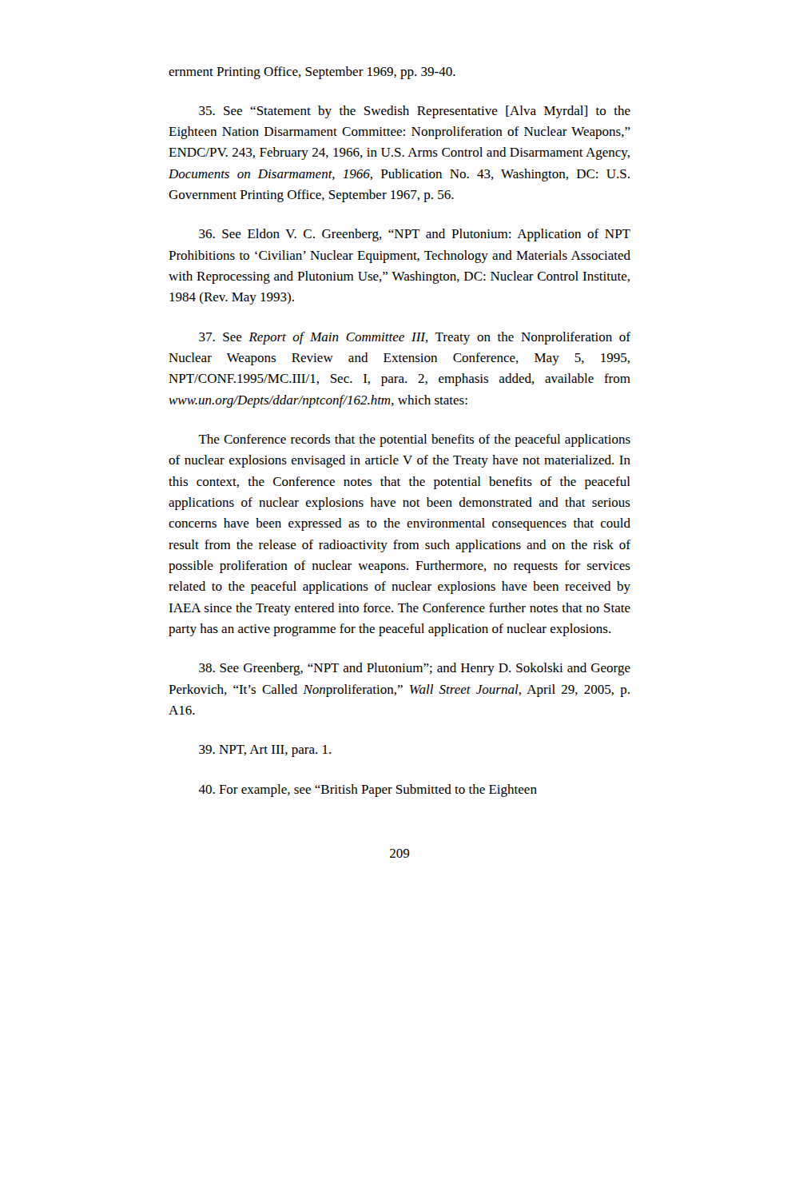ernment Printing Office, September 1969, pp. 39-40.
35. See “Statement by the Swedish Representative [Alva Myrdal] to the Eighteen Nation Disarmament Committee: Nonproliferation of Nuclear Weapons,” ENDC/PV. 243, February 24, 1966, in U.S. Arms Control and Disarmament Agency, Documents on Disarmament, 1966, Publication No. 43, Washington, DC: U.S. Government Printing Office, September 1967, p. 56.
36. See Eldon V. C. Greenberg, “NPT and Plutonium: Application of NPT Prohibitions to ‘Civilian’ Nuclear Equipment, Technology and Materials Associated with Reprocessing and Plutonium Use,” Washington, DC: Nuclear Control Institute, 1984 (Rev. May 1993).
37. See Report of Main Committee III, Treaty on the Nonproliferation of Nuclear Weapons Review and Extension Conference, May 5, 1995, NPT/CONF.1995/MC.III/1, Sec. I, para. 2, emphasis added, available from www.un.org/Depts/ddar/nptconf/162.htm, which states:
The Conference records that the potential benefits of the peaceful applications of nuclear explosions envisaged in article V of the Treaty have not materialized. In this context, the Conference notes that the potential benefits of the peaceful applications of nuclear explosions have not been demonstrated and that serious concerns have been expressed as to the environmental consequences that could result from the release of radioactivity from such applications and on the risk of possible proliferation of nuclear weapons. Furthermore, no requests for services related to the peaceful applications of nuclear explosions have been received by IAEA since the Treaty entered into force. The Conference further notes that no State party has an active programme for the peaceful application of nuclear explosions.
38. See Greenberg, “NPT and Plutonium”; and Henry D. Sokolski and George Perkovich, “It’s Called Nonproliferation,” Wall Street Journal, April 29, 2005, p. A16.
39. NPT, Art III, para. 1.
40. For example, see “British Paper Submitted to the Eighteen
209